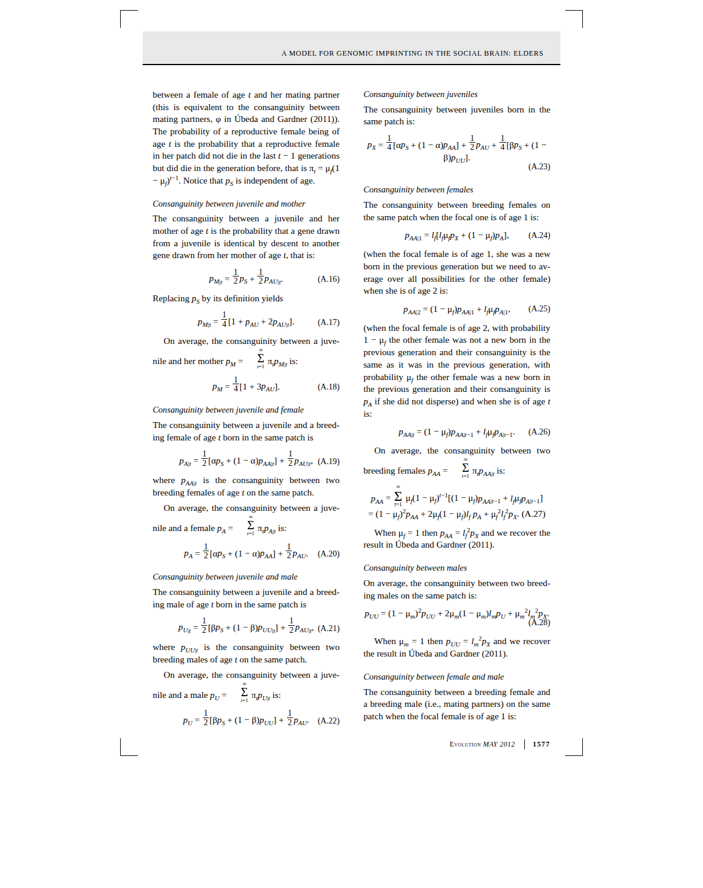A MODEL FOR GENOMIC IMPRINTING IN THE SOCIAL BRAIN: ELDERS
between a female of age t and her mating partner (this is equivalent to the consanguinity between mating partners, φ in Úbeda and Gardner (2011)). The probability of a reproductive female being of age t is the probability that a reproductive female in her patch did not die in the last t − 1 generations but did die in the generation before, that is πt = μf(1 − μf)t−1. Notice that pS is independent of age.
Consanguinity between juvenile and mother
The consanguinity between a juvenile and her mother of age t is the probability that a gene drawn from a juvenile is identical by descent to another gene drawn from her mother of age t, that is:
pM|t = 12 pS + 12 pAU|t. (A.16)
Replacing pS by its definition yields
pM|t = 14[1 + pAU + 2pAU|t]. (A.17)
On average, the consanguinity between a juvenile and her mother pM = ∞Σt=1 πtpM|t is:
pM = 14[1 + 3pAU]. (A.18)
Consanguinity between juvenile and female
The consanguinity between a juvenile and a breeding female of age t born in the same patch is
pA|t = 12[αpS + (1 − α)pAA|t] + 12 pAU|t, (A.19)
where pAA|t is the consanguinity between two breeding females of age t on the same patch.
On average, the consanguinity between a juvenile and a female pA = ∞Σt=1 πtpA|t is:
pA = 12[αpS + (1 − α)pAA] + 12 pAU. (A.20)
Consanguinity between juvenile and male
The consanguinity between a juvenile and a breeding male of age t born in the same patch is
pU|t = 12[βpS + (1 − β)pUU|t] + 12 pAU|t, (A.21)
where pUU|t is the consanguinity between two breeding males of age t on the same patch.
On average, the consanguinity between a juvenile and a male pU = ∞Σt=1 πtpU|t is:
pU = 12[βpS + (1 − β)pUU] + 12 pAU. (A.22)
Consanguinity between juveniles
The consanguinity between juveniles born in the same patch is:
pX = 14[αpS + (1 − α)pAA] + 12 pAU + 14[βpS + (1 − β)pUU]. (A.23)
Consanguinity between females
The consanguinity between breeding females on the same patch when the focal one is of age 1 is:
pAA|1 = lf[lfμfpX + (1 − μf)pA], (A.24)
(when the focal female is of age 1, she was a new born in the previous generation but we need to average over all possibilities for the other female) when she is of age 2 is:
pAA|2 = (1 − μf)pAA|1 + lfμfpA|1, (A.25)
(when the focal female is of age 2, with probability 1 − μf the other female was not a new born in the previous generation and their consanguinity is the same as it was in the previous generation, with probability μf the other female was a new born in the previous generation and their consanguinity is pA if she did not disperse) and when she is of age t is:
pAA|t = (1 − μf)pAA|t−1 + lfμfpA|t−1. (A.26)
On average, the consanguinity between two breeding females pAA = ∞Σt=1 πtpAA|t is:
pAA = ∞Σt=1 μf(1 − μf)t−1[(1 − μf)pAA|t−1 + lfμfpA|t−1] = (1 − μf)2pAA + 2μf(1 − μf)lf pA + μf2lf2pX. (A.27)
When μf = 1 then pAA = lf2pX and we recover the result in Úbeda and Gardner (2011).
Consanguinity between males
On average, the consanguinity between two breeding males on the same patch is:
pUU = (1 − μm)2pUU + 2μm(1 − μm)lm pU + μm2lm2pX. (A.28)
When μm = 1 then pUU = lm2pX and we recover the result in Úbeda and Gardner (2011).
Consanguinity between female and male
The consanguinity between a breeding female and a breeding male (i.e., mating partners) on the same patch when the focal female is of age 1 is:
Evolution MAY 20121577